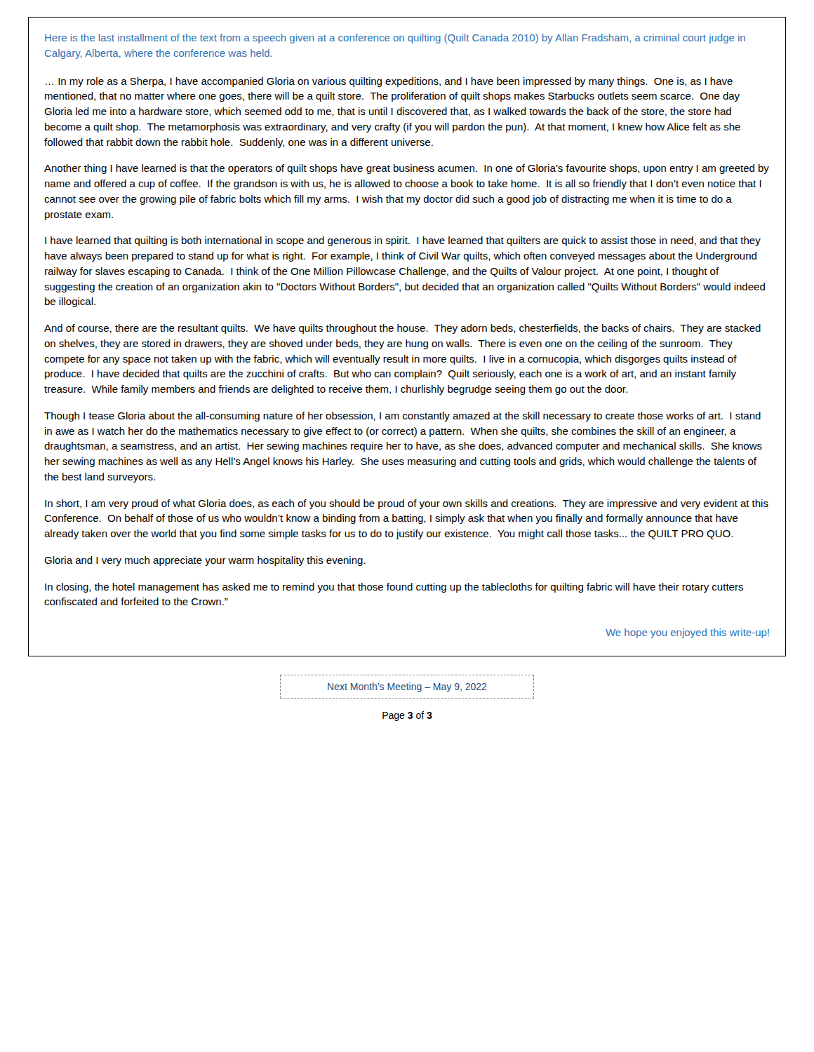Here is the last installment of the text from a speech given at a conference on quilting (Quilt Canada 2010) by Allan Fradsham, a criminal court judge in Calgary, Alberta, where the conference was held.
… In my role as a Sherpa, I have accompanied Gloria on various quilting expeditions, and I have been impressed by many things. One is, as I have mentioned, that no matter where one goes, there will be a quilt store. The proliferation of quilt shops makes Starbucks outlets seem scarce. One day Gloria led me into a hardware store, which seemed odd to me, that is until I discovered that, as I walked towards the back of the store, the store had become a quilt shop. The metamorphosis was extraordinary, and very crafty (if you will pardon the pun). At that moment, I knew how Alice felt as she followed that rabbit down the rabbit hole. Suddenly, one was in a different universe.
Another thing I have learned is that the operators of quilt shops have great business acumen. In one of Gloria’s favourite shops, upon entry I am greeted by name and offered a cup of coffee. If the grandson is with us, he is allowed to choose a book to take home. It is all so friendly that I don’t even notice that I cannot see over the growing pile of fabric bolts which fill my arms. I wish that my doctor did such a good job of distracting me when it is time to do a prostate exam.
I have learned that quilting is both international in scope and generous in spirit. I have learned that quilters are quick to assist those in need, and that they have always been prepared to stand up for what is right. For example, I think of Civil War quilts, which often conveyed messages about the Underground railway for slaves escaping to Canada. I think of the One Million Pillowcase Challenge, and the Quilts of Valour project. At one point, I thought of suggesting the creation of an organization akin to "Doctors Without Borders", but decided that an organization called "Quilts Without Borders" would indeed be illogical.
And of course, there are the resultant quilts. We have quilts throughout the house. They adorn beds, chesterfields, the backs of chairs. They are stacked on shelves, they are stored in drawers, they are shoved under beds, they are hung on walls. There is even one on the ceiling of the sunroom. They compete for any space not taken up with the fabric, which will eventually result in more quilts. I live in a cornucopia, which disgorges quilts instead of produce. I have decided that quilts are the zucchini of crafts. But who can complain? Quilt seriously, each one is a work of art, and an instant family treasure. While family members and friends are delighted to receive them, I churlishly begrudge seeing them go out the door.
Though I tease Gloria about the all-consuming nature of her obsession, I am constantly amazed at the skill necessary to create those works of art. I stand in awe as I watch her do the mathematics necessary to give effect to (or correct) a pattern. When she quilts, she combines the skill of an engineer, a draughtsman, a seamstress, and an artist. Her sewing machines require her to have, as she does, advanced computer and mechanical skills. She knows her sewing machines as well as any Hell’s Angel knows his Harley. She uses measuring and cutting tools and grids, which would challenge the talents of the best land surveyors.
In short, I am very proud of what Gloria does, as each of you should be proud of your own skills and creations. They are impressive and very evident at this Conference. On behalf of those of us who wouldn’t know a binding from a batting, I simply ask that when you finally and formally announce that have already taken over the world that you find some simple tasks for us to do to justify our existence. You might call those tasks... the QUILT PRO QUO.
Gloria and I very much appreciate your warm hospitality this evening.
In closing, the hotel management has asked me to remind you that those found cutting up the tablecloths for quilting fabric will have their rotary cutters confiscated and forfeited to the Crown.”
We hope you enjoyed this write-up!
Next Month’s Meeting – May 9, 2022
Page 3 of 3